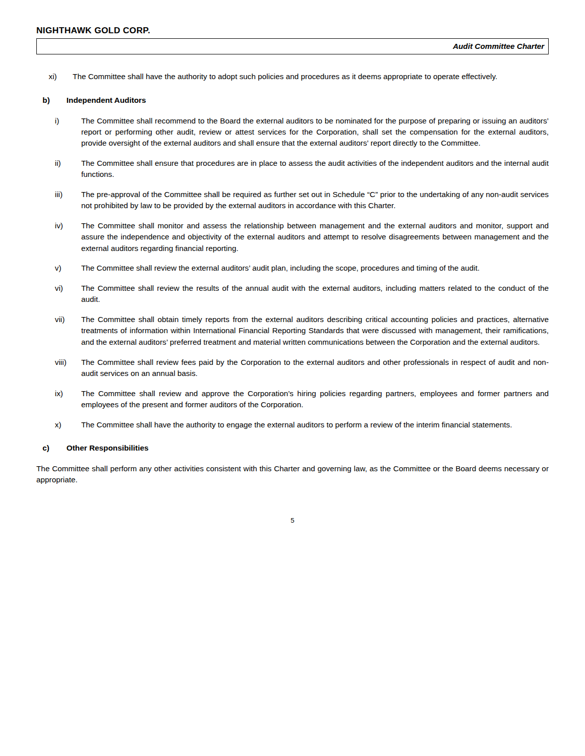NIGHTHAWK GOLD CORP.
Audit Committee Charter
xi)
The Committee shall have the authority to adopt such policies and procedures as it deems appropriate to operate effectively.
b)
Independent Auditors
i)
The Committee shall recommend to the Board the external auditors to be nominated for the purpose of preparing or issuing an auditors’ report or performing other audit, review or attest services for the Corporation, shall set the compensation for the external auditors, provide oversight of the external auditors and shall ensure that the external auditors’ report directly to the Committee.
ii)
The Committee shall ensure that procedures are in place to assess the audit activities of the independent auditors and the internal audit functions.
iii)
The pre-approval of the Committee shall be required as further set out in Schedule “C” prior to the undertaking of any non-audit services not prohibited by law to be provided by the external auditors in accordance with this Charter.
iv)
The Committee shall monitor and assess the relationship between management and the external auditors and monitor, support and assure the independence and objectivity of the external auditors and attempt to resolve disagreements between management and the external auditors regarding financial reporting.
v)
The Committee shall review the external auditors’ audit plan, including the scope, procedures and timing of the audit.
vi)
The Committee shall review the results of the annual audit with the external auditors, including matters related to the conduct of the audit.
vii)
The Committee shall obtain timely reports from the external auditors describing critical accounting policies and practices, alternative treatments of information within International Financial Reporting Standards that were discussed with management, their ramifications, and the external auditors’ preferred treatment and material written communications between the Corporation and the external auditors.
viii)
The Committee shall review fees paid by the Corporation to the external auditors and other professionals in respect of audit and non-audit services on an annual basis.
ix)
The Committee shall review and approve the Corporation’s hiring policies regarding partners, employees and former partners and employees of the present and former auditors of the Corporation.
x)
The Committee shall have the authority to engage the external auditors to perform a review of the interim financial statements.
c)
Other Responsibilities
The Committee shall perform any other activities consistent with this Charter and governing law, as the Committee or the Board deems necessary or appropriate.
5